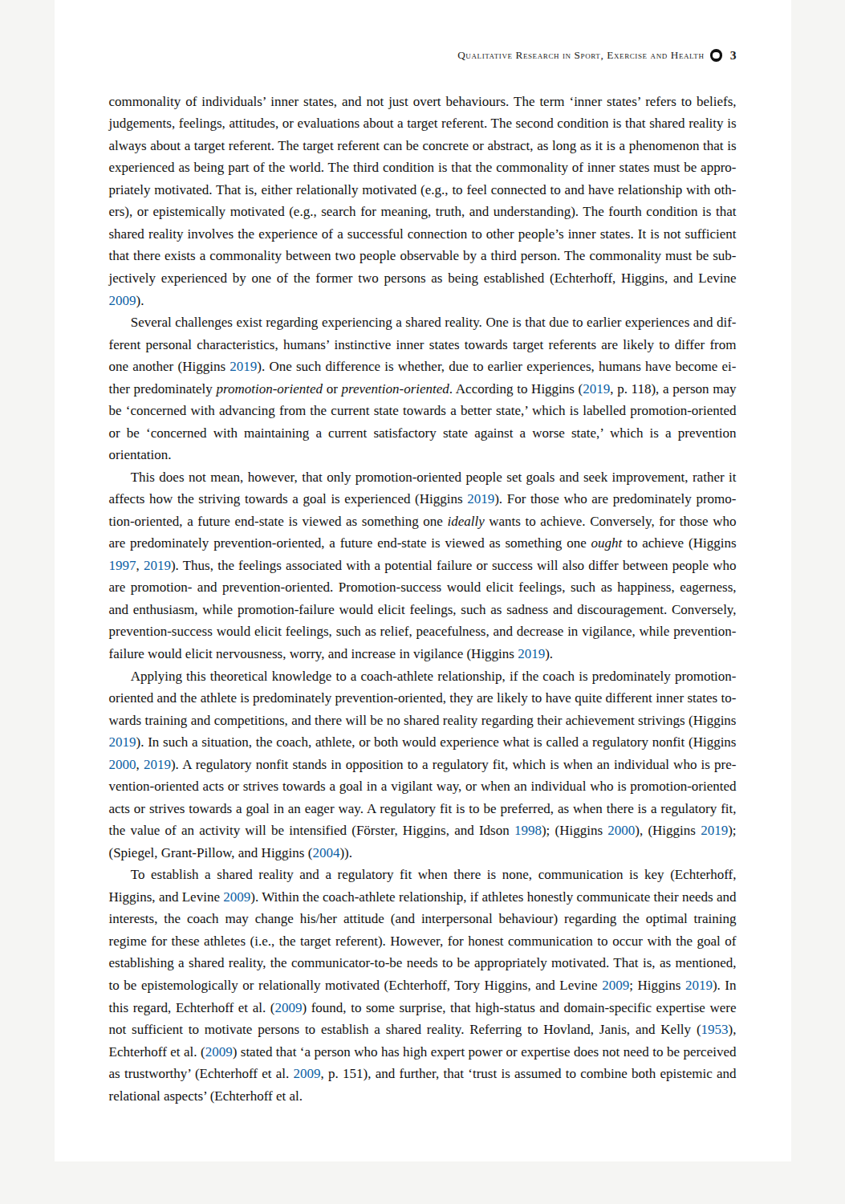Qualitative Research in Sport, Exercise and Health 3
commonality of individuals’ inner states, and not just overt behaviours. The term ‘inner states’ refers to beliefs, judgements, feelings, attitudes, or evaluations about a target referent. The second condition is that shared reality is always about a target referent. The target referent can be concrete or abstract, as long as it is a phenomenon that is experienced as being part of the world. The third condition is that the commonality of inner states must be appropriately motivated. That is, either relationally motivated (e.g., to feel connected to and have relationship with others), or epistemically motivated (e.g., search for meaning, truth, and understanding). The fourth condition is that shared reality involves the experience of a successful connection to other people’s inner states. It is not sufficient that there exists a commonality between two people observable by a third person. The commonality must be subjectively experienced by one of the former two persons as being established (Echterhoff, Higgins, and Levine 2009).
Several challenges exist regarding experiencing a shared reality. One is that due to earlier experiences and different personal characteristics, humans’ instinctive inner states towards target referents are likely to differ from one another (Higgins 2019). One such difference is whether, due to earlier experiences, humans have become either predominately promotion-oriented or prevention-oriented. According to Higgins (2019, p. 118), a person may be ‘concerned with advancing from the current state towards a better state,’ which is labelled promotion-oriented or be ‘concerned with maintaining a current satisfactory state against a worse state,’ which is a prevention orientation.
This does not mean, however, that only promotion-oriented people set goals and seek improvement, rather it affects how the striving towards a goal is experienced (Higgins 2019). For those who are predominately promotion-oriented, a future end-state is viewed as something one ideally wants to achieve. Conversely, for those who are predominately prevention-oriented, a future end-state is viewed as something one ought to achieve (Higgins 1997, 2019). Thus, the feelings associated with a potential failure or success will also differ between people who are promotion- and prevention-oriented. Promotion-success would elicit feelings, such as happiness, eagerness, and enthusiasm, while promotion-failure would elicit feelings, such as sadness and discouragement. Conversely, prevention-success would elicit feelings, such as relief, peacefulness, and decrease in vigilance, while prevention-failure would elicit nervousness, worry, and increase in vigilance (Higgins 2019).
Applying this theoretical knowledge to a coach-athlete relationship, if the coach is predominately promotion-oriented and the athlete is predominately prevention-oriented, they are likely to have quite different inner states towards training and competitions, and there will be no shared reality regarding their achievement strivings (Higgins 2019). In such a situation, the coach, athlete, or both would experience what is called a regulatory nonfit (Higgins 2000, 2019). A regulatory nonfit stands in opposition to a regulatory fit, which is when an individual who is prevention-oriented acts or strives towards a goal in a vigilant way, or when an individual who is promotion-oriented acts or strives towards a goal in an eager way. A regulatory fit is to be preferred, as when there is a regulatory fit, the value of an activity will be intensified (Förster, Higgins, and Idson 1998); (Higgins 2000), (Higgins 2019); (Spiegel, Grant-Pillow, and Higgins (2004)).
To establish a shared reality and a regulatory fit when there is none, communication is key (Echterhoff, Higgins, and Levine 2009). Within the coach-athlete relationship, if athletes honestly communicate their needs and interests, the coach may change his/her attitude (and interpersonal behaviour) regarding the optimal training regime for these athletes (i.e., the target referent). However, for honest communication to occur with the goal of establishing a shared reality, the communicator-to-be needs to be appropriately motivated. That is, as mentioned, to be epistemologically or relationally motivated (Echterhoff, Tory Higgins, and Levine 2009; Higgins 2019). In this regard, Echterhoff et al. (2009) found, to some surprise, that high-status and domain-specific expertise were not sufficient to motivate persons to establish a shared reality. Referring to Hovland, Janis, and Kelly (1953), Echterhoff et al. (2009) stated that ‘a person who has high expert power or expertise does not need to be perceived as trustworthy’ (Echterhoff et al. 2009, p. 151), and further, that ‘trust is assumed to combine both epistemic and relational aspects’ (Echterhoff et al.